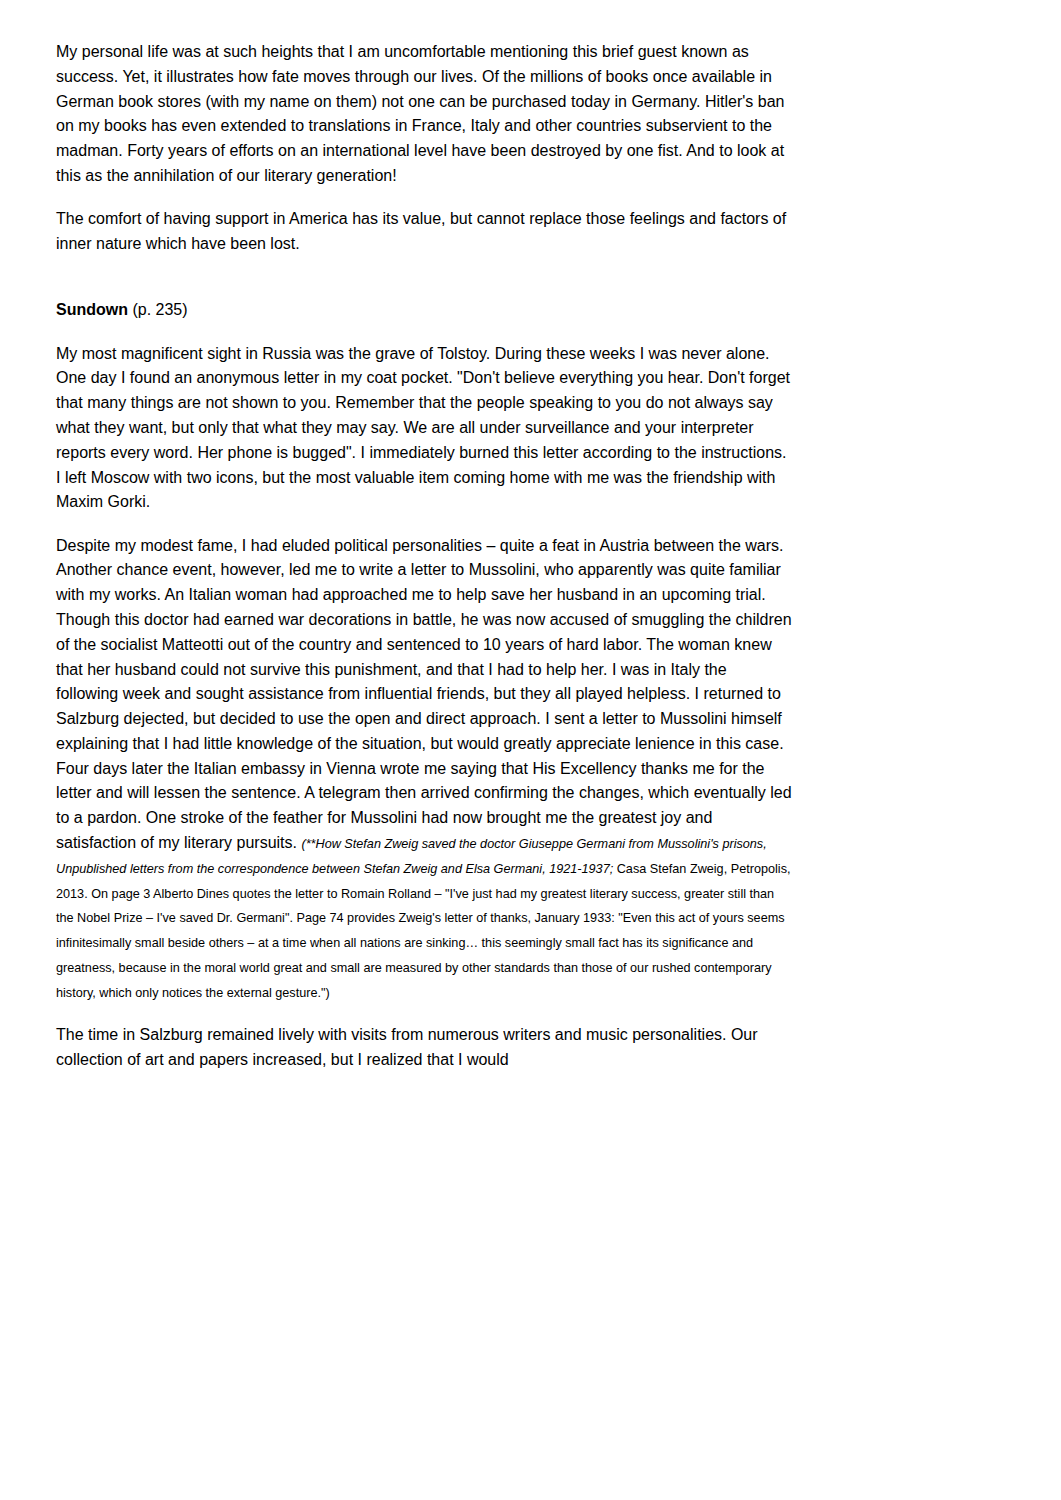My personal life was at such heights that I am uncomfortable mentioning this brief guest known as success. Yet, it illustrates how fate moves through our lives. Of the millions of books once available in German book stores (with my name on them) not one can be purchased today in Germany. Hitler's ban on my books has even extended to translations in France, Italy and other countries subservient to the madman. Forty years of efforts on an international level have been destroyed by one fist. And to look at this as the annihilation of our literary generation!
The comfort of having support in America has its value, but cannot replace those feelings and factors of inner nature which have been lost.
Sundown (p. 235)
My most magnificent sight in Russia was the grave of Tolstoy. During these weeks I was never alone. One day I found an anonymous letter in my coat pocket. "Don't believe everything you hear. Don't forget that many things are not shown to you. Remember that the people speaking to you do not always say what they want, but only that what they may say. We are all under surveillance and your interpreter reports every word. Her phone is bugged". I immediately burned this letter according to the instructions. I left Moscow with two icons, but the most valuable item coming home with me was the friendship with Maxim Gorki.
Despite my modest fame, I had eluded political personalities – quite a feat in Austria between the wars. Another chance event, however, led me to write a letter to Mussolini, who apparently was quite familiar with my works. An Italian woman had approached me to help save her husband in an upcoming trial. Though this doctor had earned war decorations in battle, he was now accused of smuggling the children of the socialist Matteotti out of the country and sentenced to 10 years of hard labor. The woman knew that her husband could not survive this punishment, and that I had to help her. I was in Italy the following week and sought assistance from influential friends, but they all played helpless. I returned to Salzburg dejected, but decided to use the open and direct approach. I sent a letter to Mussolini himself explaining that I had little knowledge of the situation, but would greatly appreciate lenience in this case. Four days later the Italian embassy in Vienna wrote me saying that His Excellency thanks me for the letter and will lessen the sentence. A telegram then arrived confirming the changes, which eventually led to a pardon. One stroke of the feather for Mussolini had now brought me the greatest joy and satisfaction of my literary pursuits. (**How Stefan Zweig saved the doctor Giuseppe Germani from Mussolini's prisons, Unpublished letters from the correspondence between Stefan Zweig and Elsa Germani, 1921-1937; Casa Stefan Zweig, Petropolis, 2013. On page 3 Alberto Dines quotes the letter to Romain Rolland – "I've just had my greatest literary success, greater still than the Nobel Prize – I've saved Dr. Germani". Page 74 provides Zweig's letter of thanks, January 1933: "Even this act of yours seems infinitesimally small beside others – at a time when all nations are sinking… this seemingly small fact has its significance and greatness, because in the moral world great and small are measured by other standards than those of our rushed contemporary history, which only notices the external gesture.")
The time in Salzburg remained lively with visits from numerous writers and music personalities. Our collection of art and papers increased, but I realized that I would